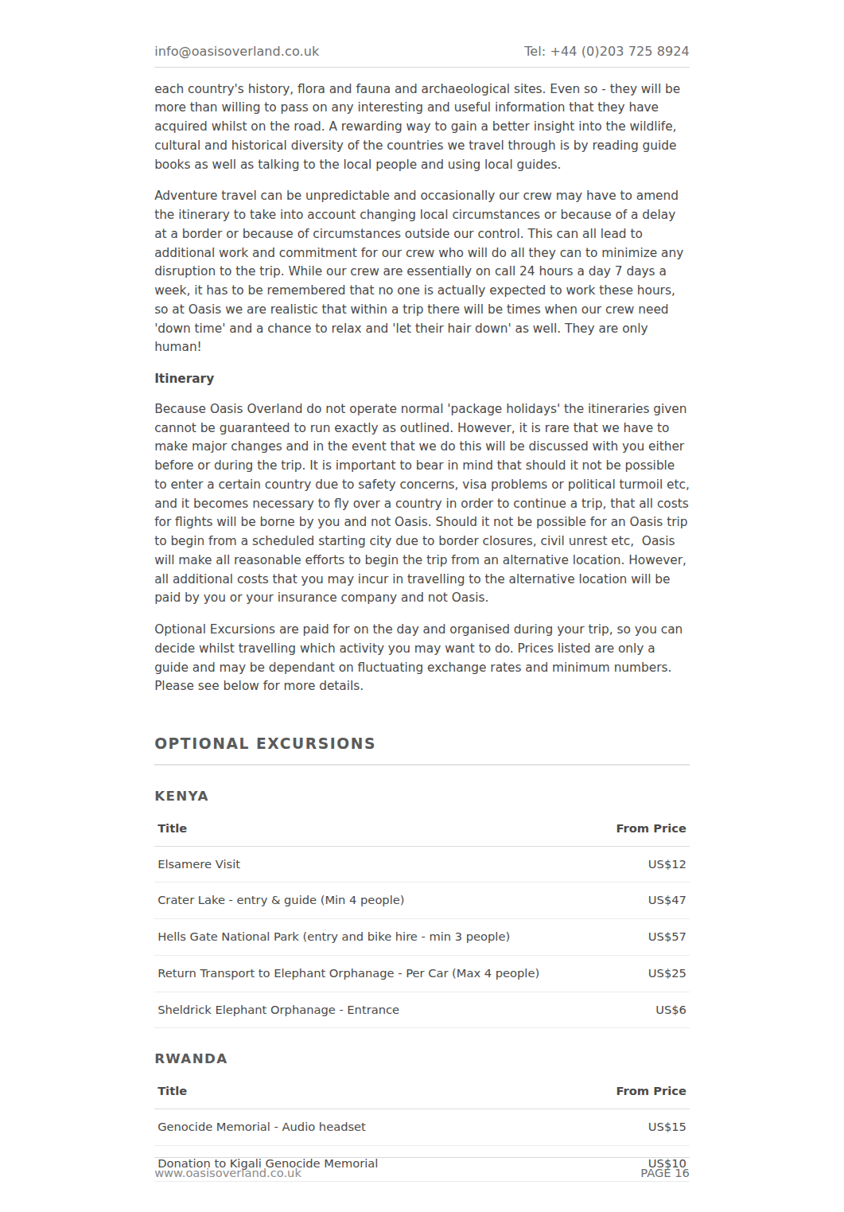info@oasisoverland.co.uk
Tel: +44 (0)203 725 8924
each country's history, flora and fauna and archaeological sites. Even so - they will be more than willing to pass on any interesting and useful information that they have acquired whilst on the road. A rewarding way to gain a better insight into the wildlife, cultural and historical diversity of the countries we travel through is by reading guide books as well as talking to the local people and using local guides.
Adventure travel can be unpredictable and occasionally our crew may have to amend the itinerary to take into account changing local circumstances or because of a delay at a border or because of circumstances outside our control. This can all lead to additional work and commitment for our crew who will do all they can to minimize any disruption to the trip. While our crew are essentially on call 24 hours a day 7 days a week, it has to be remembered that no one is actually expected to work these hours, so at Oasis we are realistic that within a trip there will be times when our crew need 'down time' and a chance to relax and 'let their hair down' as well. They are only human!
Itinerary
Because Oasis Overland do not operate normal 'package holidays' the itineraries given cannot be guaranteed to run exactly as outlined. However, it is rare that we have to make major changes and in the event that we do this will be discussed with you either before or during the trip. It is important to bear in mind that should it not be possible to enter a certain country due to safety concerns, visa problems or political turmoil etc, and it becomes necessary to fly over a country in order to continue a trip, that all costs for flights will be borne by you and not Oasis. Should it not be possible for an Oasis trip to begin from a scheduled starting city due to border closures, civil unrest etc, Oasis will make all reasonable efforts to begin the trip from an alternative location. However, all additional costs that you may incur in travelling to the alternative location will be paid by you or your insurance company and not Oasis.
Optional Excursions are paid for on the day and organised during your trip, so you can decide whilst travelling which activity you may want to do. Prices listed are only a guide and may be dependant on fluctuating exchange rates and minimum numbers. Please see below for more details.
OPTIONAL EXCURSIONS
KENYA
| Title | From Price |
| --- | --- |
| Elsamere Visit | US$12 |
| Crater Lake - entry & guide (Min 4 people) | US$47 |
| Hells Gate National Park (entry and bike hire - min 3 people) | US$57 |
| Return Transport to Elephant Orphanage - Per Car (Max 4 people) | US$25 |
| Sheldrick Elephant Orphanage - Entrance | US$6 |
RWANDA
| Title | From Price |
| --- | --- |
| Genocide Memorial - Audio headset | US$15 |
| Donation to Kigali Genocide Memorial | US$10 |
www.oasisoverland.co.uk
PAGE 16